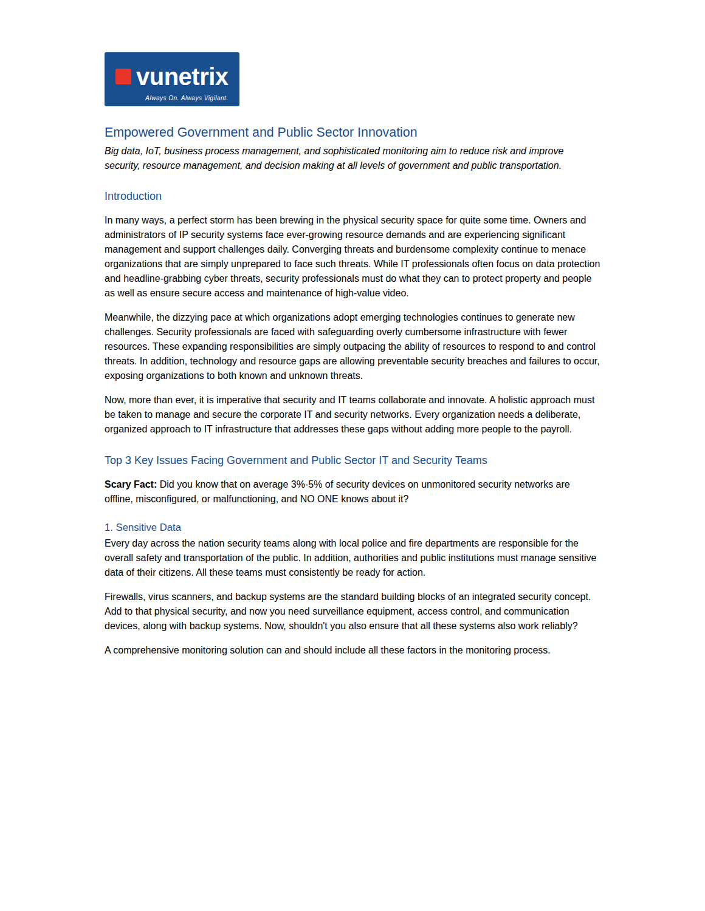vunetrix Always On. Always Vigilant.
Empowered Government and Public Sector Innovation
Big data, IoT, business process management, and sophisticated monitoring aim to reduce risk and improve security, resource management, and decision making at all levels of government and public transportation.
Introduction
In many ways, a perfect storm has been brewing in the physical security space for quite some time. Owners and administrators of IP security systems face ever-growing resource demands and are experiencing significant management and support challenges daily. Converging threats and burdensome complexity continue to menace organizations that are simply unprepared to face such threats. While IT professionals often focus on data protection and headline-grabbing cyber threats, security professionals must do what they can to protect property and people as well as ensure secure access and maintenance of high-value video.
Meanwhile, the dizzying pace at which organizations adopt emerging technologies continues to generate new challenges. Security professionals are faced with safeguarding overly cumbersome infrastructure with fewer resources. These expanding responsibilities are simply outpacing the ability of resources to respond to and control threats. In addition, technology and resource gaps are allowing preventable security breaches and failures to occur, exposing organizations to both known and unknown threats.
Now, more than ever, it is imperative that security and IT teams collaborate and innovate. A holistic approach must be taken to manage and secure the corporate IT and security networks. Every organization needs a deliberate, organized approach to IT infrastructure that addresses these gaps without adding more people to the payroll.
Top 3 Key Issues Facing Government and Public Sector IT and Security Teams
Scary Fact: Did you know that on average 3%-5% of security devices on unmonitored security networks are offline, misconfigured, or malfunctioning, and NO ONE knows about it?
1. Sensitive Data
Every day across the nation security teams along with local police and fire departments are responsible for the overall safety and transportation of the public. In addition, authorities and public institutions must manage sensitive data of their citizens. All these teams must consistently be ready for action.
Firewalls, virus scanners, and backup systems are the standard building blocks of an integrated security concept. Add to that physical security, and now you need surveillance equipment, access control, and communication devices, along with backup systems. Now, shouldn't you also ensure that all these systems also work reliably?
A comprehensive monitoring solution can and should include all these factors in the monitoring process.